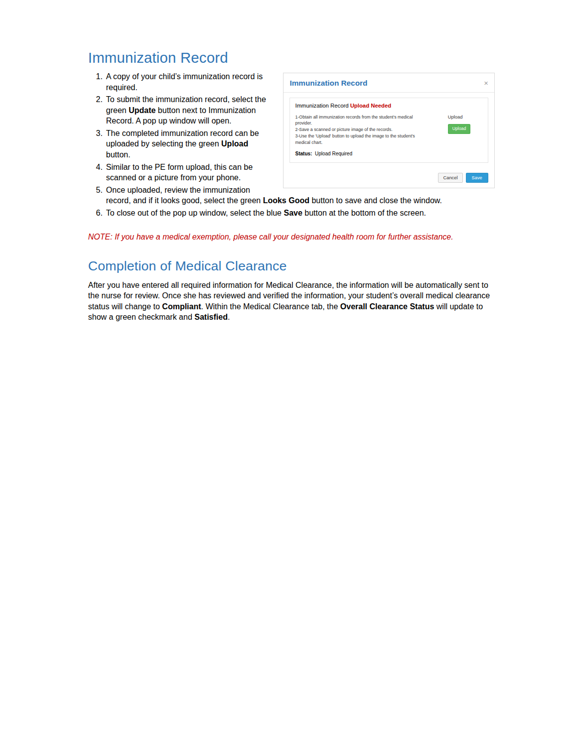Immunization Record
Immunization Record ×
Immunization Record Upload Needed
1-Obtain all immunization records from the student's medical provider.
2-Save a scanned or picture image of the records.
3-Use the 'Upload' button to upload the image to the student's medical chart.
Upload
Upload
Status: Upload Required
Cancel Save
A copy of your child’s immunization record is required.
To submit the immunization record, select the green Update button next to Immunization Record. A pop up window will open.
The completed immunization record can be uploaded by selecting the green Upload button.
Similar to the PE form upload, this can be scanned or a picture from your phone.
Once uploaded, review the immunization record, and if it looks good, select the green Looks Good button to save and close the window.
To close out of the pop up window, select the blue Save button at the bottom of the screen.
NOTE: If you have a medical exemption, please call your designated health room for further assistance.
Completion of Medical Clearance
After you have entered all required information for Medical Clearance, the information will be automatically sent to the nurse for review. Once she has reviewed and verified the information, your student’s overall medical clearance status will change to Compliant. Within the Medical Clearance tab, the Overall Clearance Status will update to show a green checkmark and Satisfied.